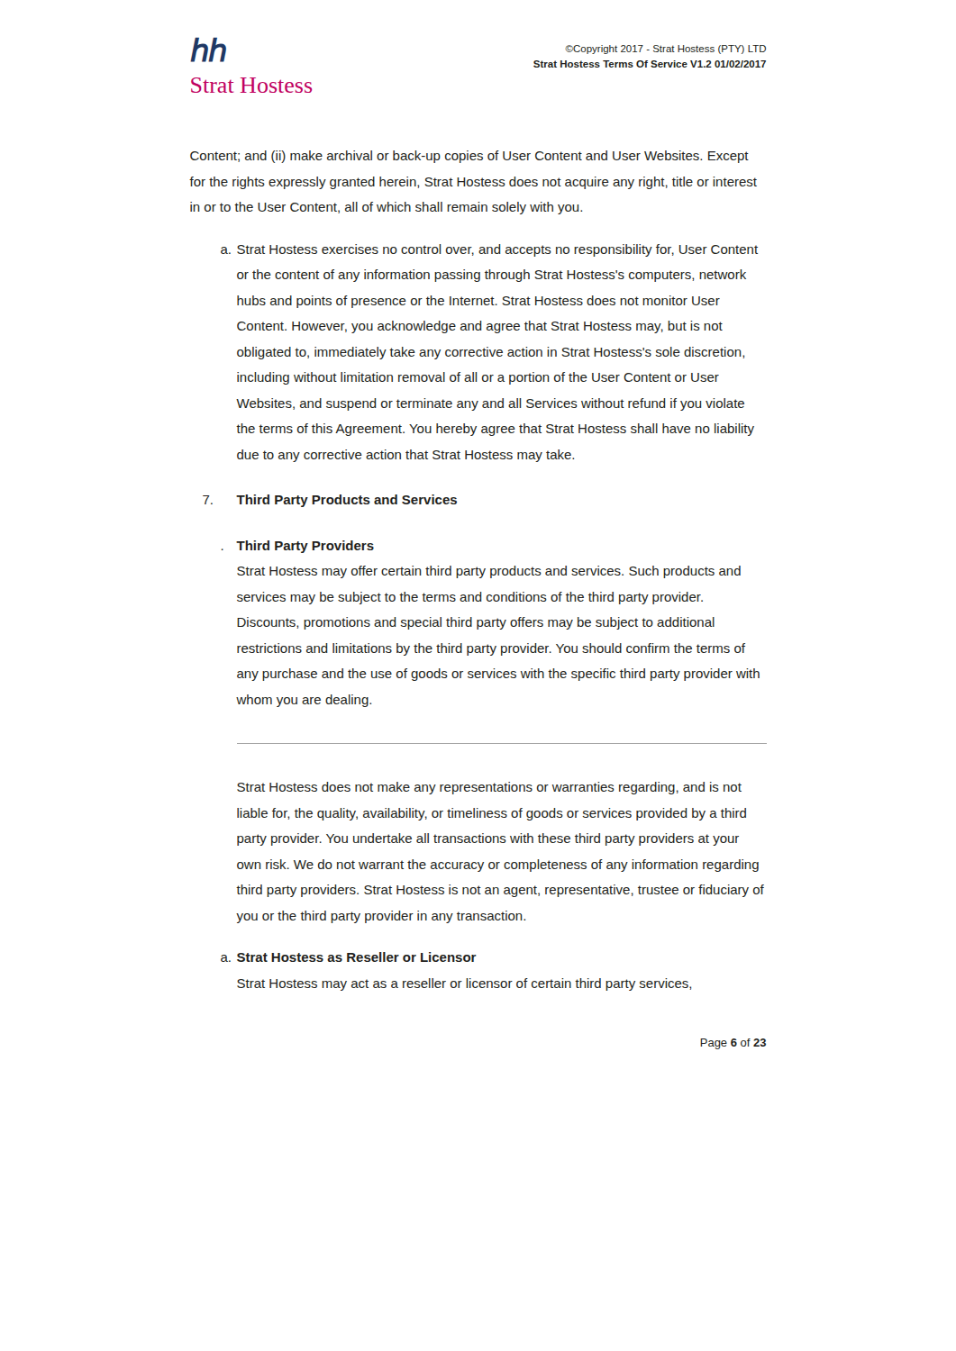ℎℎ
Strat Hostess
©Copyright 2017 - Strat Hostess (PTY) LTD
Strat Hostess Terms Of Service V1.2 01/02/2017
Content; and (ii) make archival or back-up copies of User Content and User Websites. Except for the rights expressly granted herein, Strat Hostess does not acquire any right, title or interest in or to the User Content, all of which shall remain solely with you.
a.
Strat Hostess exercises no control over, and accepts no responsibility for, User Content or the content of any information passing through Strat Hostess's computers, network hubs and points of presence or the Internet. Strat Hostess does not monitor User Content. However, you acknowledge and agree that Strat Hostess may, but is not obligated to, immediately take any corrective action in Strat Hostess's sole discretion, including without limitation removal of all or a portion of the User Content or User Websites, and suspend or terminate any and all Services without refund if you violate the terms of this Agreement. You hereby agree that Strat Hostess shall have no liability due to any corrective action that Strat Hostess may take.
7.
Third Party Products and Services
.
Third Party Providers
Strat Hostess may offer certain third party products and services. Such products and services may be subject to the terms and conditions of the third party provider. Discounts, promotions and special third party offers may be subject to additional restrictions and limitations by the third party provider. You should confirm the terms of any purchase and the use of goods or services with the specific third party provider with whom you are dealing.
Strat Hostess does not make any representations or warranties regarding, and is not liable for, the quality, availability, or timeliness of goods or services provided by a third party provider. You undertake all transactions with these third party providers at your own risk. We do not warrant the accuracy or completeness of any information regarding third party providers. Strat Hostess is not an agent, representative, trustee or fiduciary of you or the third party provider in any transaction.
a.
Strat Hostess as Reseller or Licensor
Strat Hostess may act as a reseller or licensor of certain third party services,
Page 6 of 23